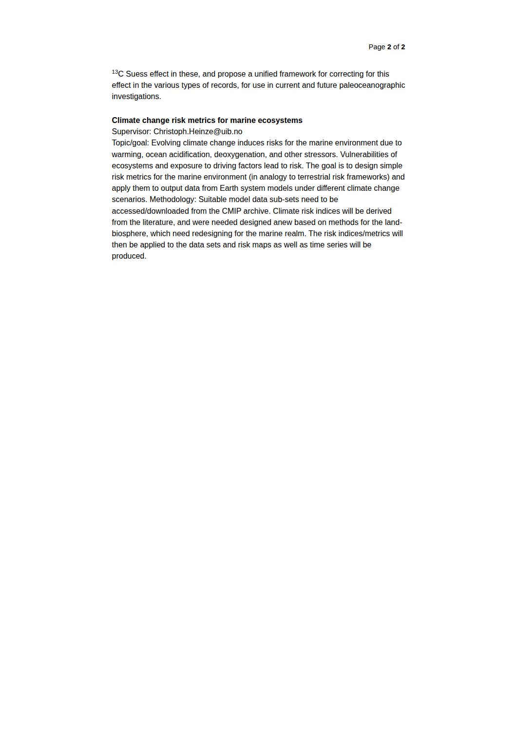Page 2 of 2
13C Suess effect in these, and propose a unified framework for correcting for this effect in the various types of records, for use in current and future paleoceanographic investigations.
Climate change risk metrics for marine ecosystems
Supervisor: Christoph.Heinze@uib.no
Topic/goal: Evolving climate change induces risks for the marine environment due to warming, ocean acidification, deoxygenation, and other stressors. Vulnerabilities of ecosystems and exposure to driving factors lead to risk. The goal is to design simple risk metrics for the marine environment (in analogy to terrestrial risk frameworks) and apply them to output data from Earth system models under different climate change scenarios. Methodology: Suitable model data sub-sets need to be accessed/downloaded from the CMIP archive. Climate risk indices will be derived from the literature, and were needed designed anew based on methods for the land-biosphere, which need redesigning for the marine realm. The risk indices/metrics will then be applied to the data sets and risk maps as well as time series will be produced.